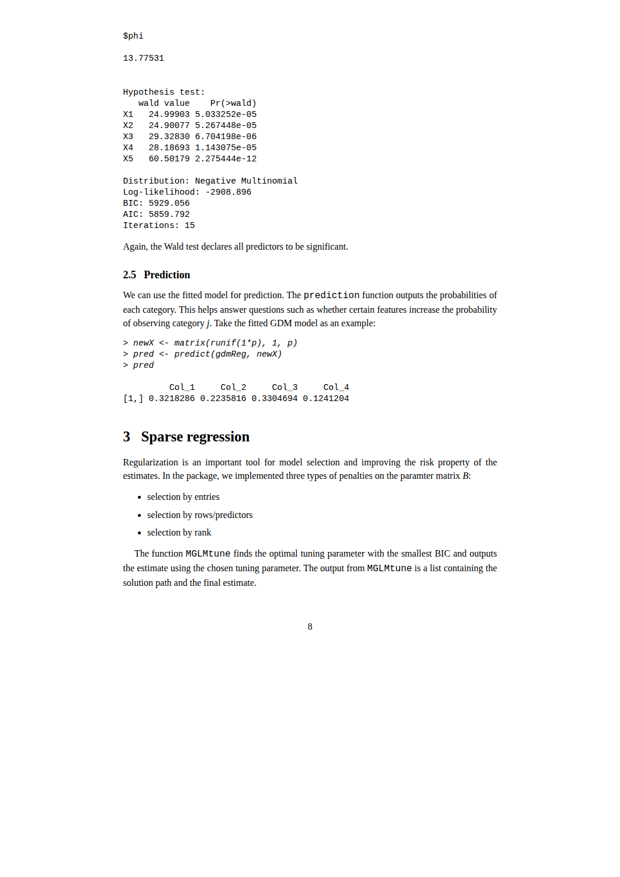$phi

13.77531


Hypothesis test:
   wald value    Pr(>wald)
X1   24.99903 5.033252e-05
X2   24.90077 5.267448e-05
X3   29.32830 6.704198e-06
X4   28.18693 1.143075e-05
X5   60.50179 2.275444e-12

Distribution: Negative Multinomial
Log-likelihood: -2908.896
BIC: 5929.056
AIC: 5859.792
Iterations: 15
Again, the Wald test declares all predictors to be significant.
2.5 Prediction
We can use the fitted model for prediction. The prediction function outputs the probabilities of each category. This helps answer questions such as whether certain features increase the probability of observing category j. Take the fitted GDM model as an example:
> newX <- matrix(runif(1*p), 1, p)
> pred <- predict(gdmReg, newX)
> pred

         Col_1     Col_2     Col_3     Col_4
[1,] 0.3218286 0.2235816 0.3304694 0.1241204
3 Sparse regression
Regularization is an important tool for model selection and improving the risk property of the estimates. In the package, we implemented three types of penalties on the paramter matrix B:
selection by entries
selection by rows/predictors
selection by rank
The function MGLMtune finds the optimal tuning parameter with the smallest BIC and outputs the estimate using the chosen tuning parameter. The output from MGLMtune is a list containing the solution path and the final estimate.
8